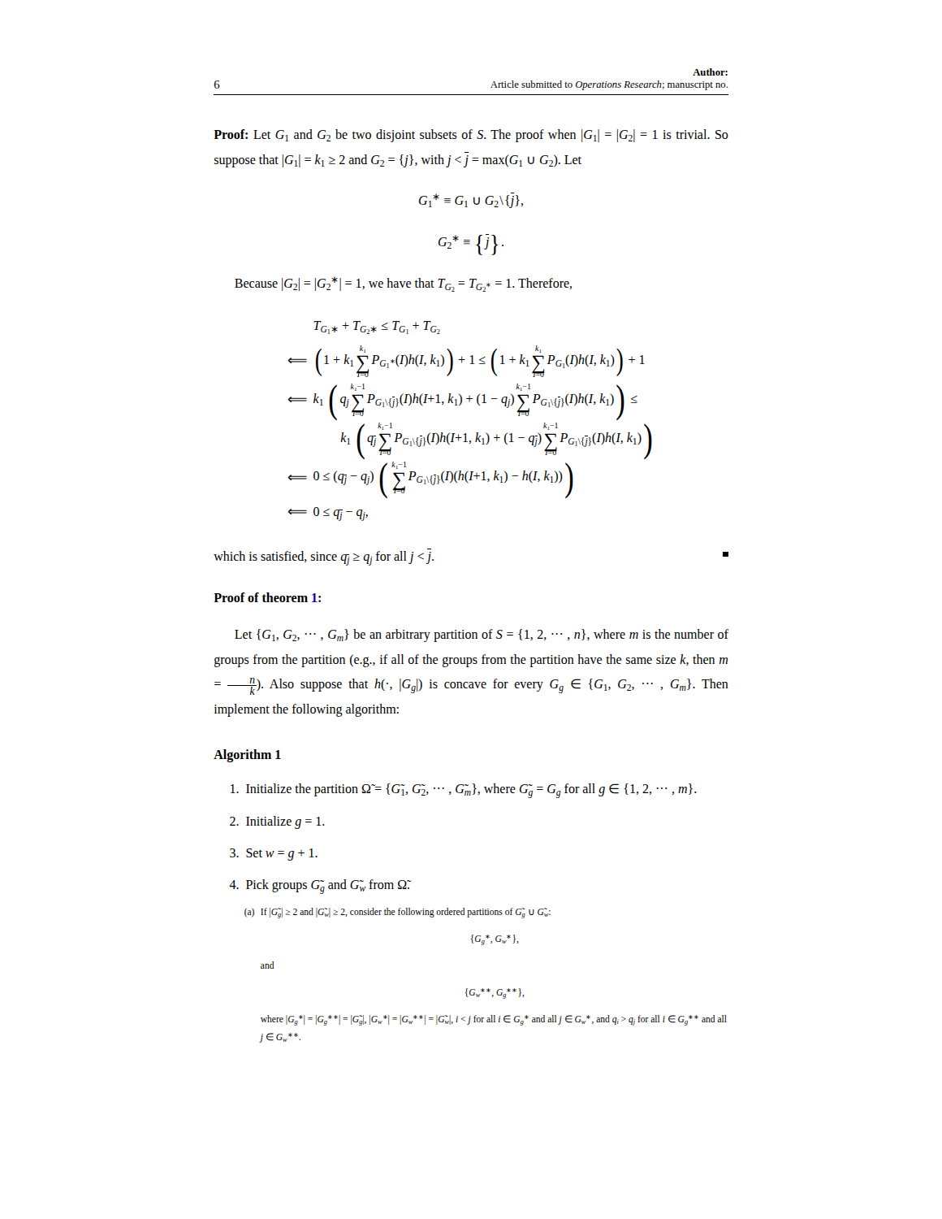6
Author: Article submitted to Operations Research; manuscript no.
Proof: Let G 1 and G 2 be two disjoint subsets of S. The proof when |G 1| = |G 2| = 1 is trivial. So suppose that |G 1| = k 1 ≥ 2 and G 2 = {j}, with j < j = max(G 1 ∪ G 2). Let
G 1∗ ≡ G 1 ∪ G 2\{j},
G 2∗ ≡ {j}.
Because |G 2| = |G 2∗| = 1, we have that TG 2 = TG 2∗ = 1. Therefore,
| | T G 1 ∗ + T G 2 ∗ ≤ T G 1 + T G 2 |
| ⟸ | ( 1 + k 1 k 1 ∑ I =0 P G 1 ∗ ( I ) h ( I , k 1 ) ) + 1 ≤ ( 1 + k 1 k 1 ∑ I =0 P G 1 ( I ) h ( I , k 1 ) ) + 1 |
| ⟸ | k 1 ( q j k 1 −1 ∑ I =0 P G 1 \{ j } ( I ) h ( I +1, k 1 ) + (1 − q j ) k 1 −1 ∑ I =0 P G 1 \{ j } ( I ) h ( I , k 1 ) ) ≤ |
| | k 1 ( q j k 1 −1 ∑ I =0 P G 1 \{ j } ( I ) h ( I +1, k 1 ) + (1 − q j ) k 1 −1 ∑ I =0 P G 1 \{ j } ( I ) h ( I , k 1 ) ) |
| ⟸ | 0 ≤ ( q j − q j ) ( k 1 −1 ∑ I =0 P G 1 \{ j } ( I )( h ( I +1, k 1 ) − h ( I , k 1 )) ) |
| ⟸ | 0 ≤ q j − q j , |
which is satisfied, since qj ≥ qj for all j < j.
Proof of theorem 1:
Let {G 1, G 2, ··· , Gm} be an arbitrary partition of S = {1, 2, ··· , n}, where m is the number of groups from the partition (e.g., if all of the groups from the partition have the same size k, then m = nk). Also suppose that h(·, |Gg|) is concave for every Gg ∈ {G 1, G 2, ··· , Gm}. Then implement the following algorithm:
Algorithm 1
Initialize the partition Ω̃ = {G̃1, G̃2, ··· , G̃m}, where G̃g = Gg for all g ∈ {1, 2, ··· , m}.
Initialize g = 1.
Set w = g + 1.
Pick groups G̃g and G̃w from Ω̃.
If |G̃g| ≥ 2 and |G̃w| ≥ 2, consider the following ordered partitions of G̃g ∪ G̃w:
{Gg∗, Gw∗},
and
{Gw∗∗, Gg∗∗},
where |Gg∗| = |Gg∗∗| = |G̃g|, |Gw∗| = |Gw∗∗| = |G̃w|, i < j for all i ∈ Gg∗ and all j ∈ Gw∗, and qi > qj for all i ∈ Gg∗∗ and all j ∈ Gw∗∗.